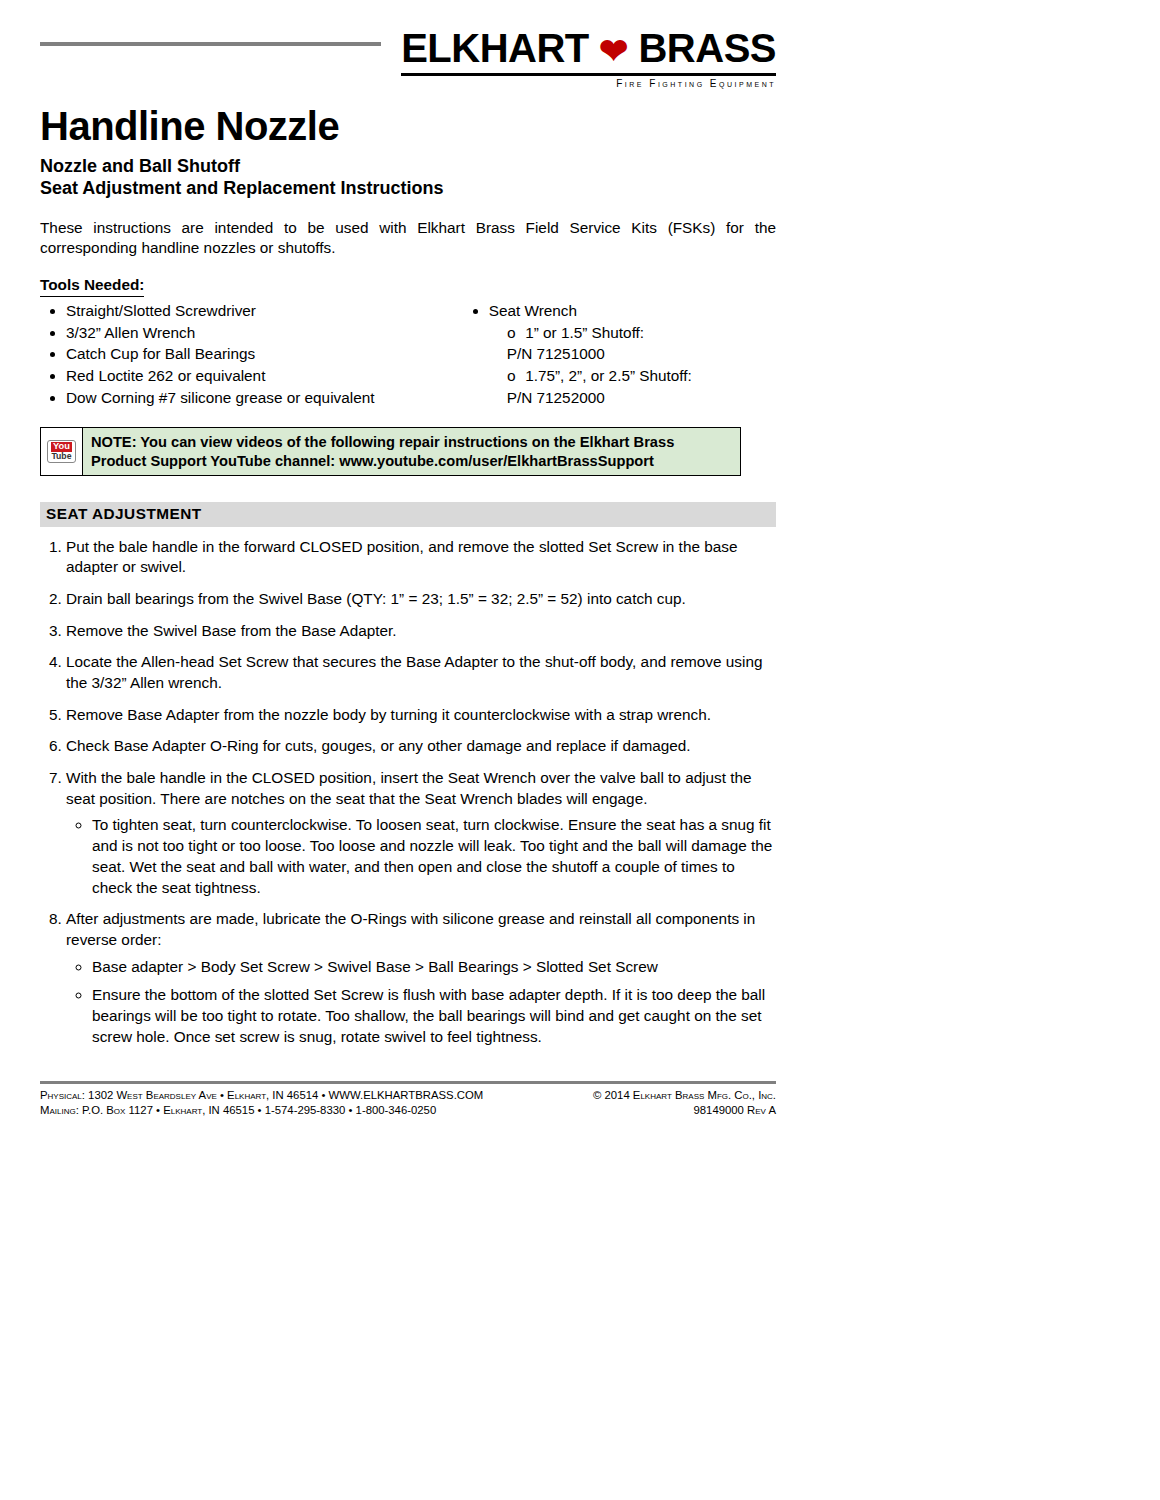ELKHART ❤ BRASS
Fire Fighting Equipment
Handline Nozzle
Nozzle and Ball Shutoff
Seat Adjustment and Replacement Instructions
These instructions are intended to be used with Elkhart Brass Field Service Kits (FSKs) for the corresponding handline nozzles or shutoffs.
Tools Needed:
Straight/Slotted Screwdriver
3/32” Allen Wrench
Catch Cup for Ball Bearings
Red Loctite 262 or equivalent
Dow Corning #7 silicone grease or equivalent
Seat Wrench
1” or 1.5” Shutoff:
P/N 71251000
1.75”, 2”, or 2.5” Shutoff:
P/N 71252000
You Tube
NOTE: You can view videos of the following repair instructions on the Elkhart Brass Product Support YouTube channel: www.youtube.com/user/ElkhartBrassSupport
SEAT ADJUSTMENT
Put the bale handle in the forward CLOSED position, and remove the slotted Set Screw in the base adapter or swivel.
Drain ball bearings from the Swivel Base (QTY: 1” = 23; 1.5” = 32; 2.5” = 52) into catch cup.
Remove the Swivel Base from the Base Adapter.
Locate the Allen-head Set Screw that secures the Base Adapter to the shut-off body, and remove using the 3/32” Allen wrench.
Remove Base Adapter from the nozzle body by turning it counterclockwise with a strap wrench.
Check Base Adapter O-Ring for cuts, gouges, or any other damage and replace if damaged.
With the bale handle in the CLOSED position, insert the Seat Wrench over the valve ball to adjust the seat position. There are notches on the seat that the Seat Wrench blades will engage.
To tighten seat, turn counterclockwise. To loosen seat, turn clockwise. Ensure the seat has a snug fit and is not too tight or too loose. Too loose and nozzle will leak. Too tight and the ball will damage the seat. Wet the seat and ball with water, and then open and close the shutoff a couple of times to check the seat tightness.
After adjustments are made, lubricate the O-Rings with silicone grease and reinstall all components in reverse order:
Base adapter > Body Set Screw > Swivel Base > Ball Bearings > Slotted Set Screw
Ensure the bottom of the slotted Set Screw is flush with base adapter depth. If it is too deep the ball bearings will be too tight to rotate. Too shallow, the ball bearings will bind and get caught on the set screw hole. Once set screw is snug, rotate swivel to feel tightness.
Physical: 1302 West Beardsley Ave • Elkhart, IN 46514 • WWW.ELKHARTBRASS.COM
Mailing: P.O. Box 1127 • Elkhart, IN 46515 • 1-574-295-8330 • 1-800-346-0250
© 2014 Elkhart Brass Mfg. Co., Inc.
98149000 Rev A